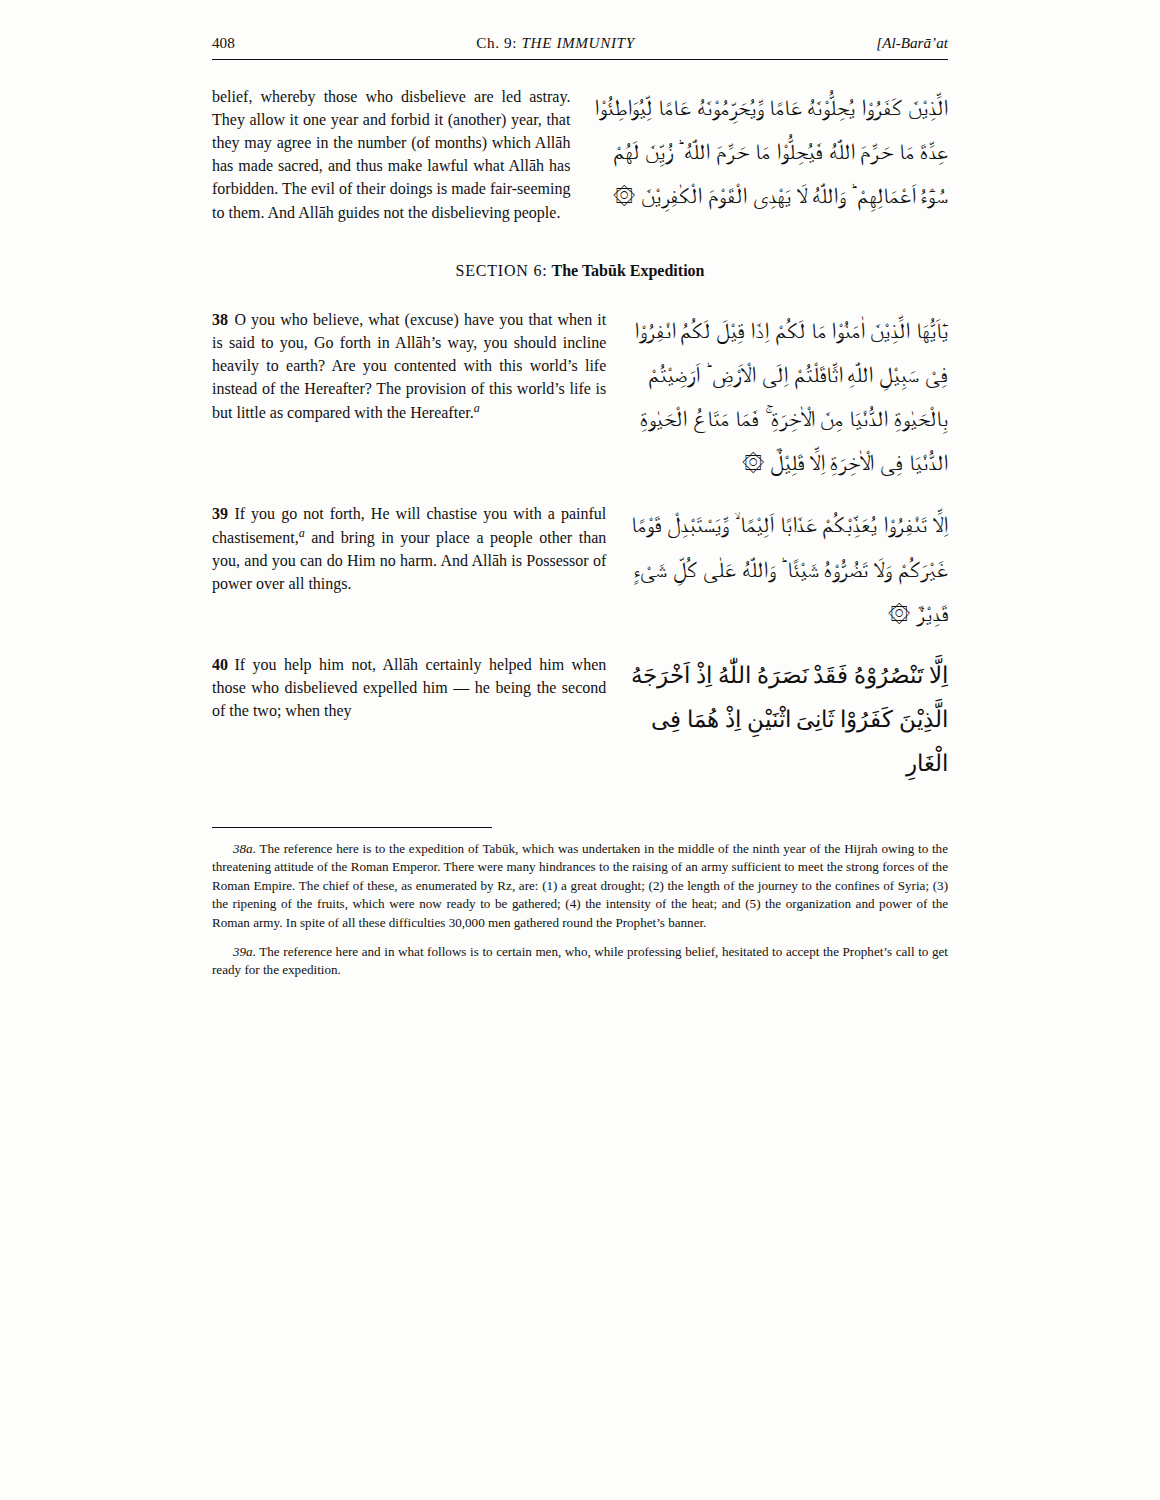408 Ch. 9: THE IMMUNITY [Al-Barā’at
belief, whereby those who disbelieve are led astray. They allow it one year and forbid it (another) year, that they may agree in the number (of months) which Allāh has made sacred, and thus make lawful what Allāh has forbidden. The evil of their doings is made fair-seeming to them. And Allāh guides not the disbelieving people.
الَّذِيْنَ كَفَرُوْا يُحِلُّوْنَهُ عَامًا وَّيُحَرِّمُوْنَهُ عَامًا لِّيُوَاطِئُوْا عِدَّةَ مَا حَرَّمَ اللّٰهُ فَيُحِلُّوْا مَا حَرَّمَ اللّٰهُ ؕ زُيِّنَ لَهُمْ سُوْٓءُ اَعْمَالِهِمْ ؕ وَاللّٰهُ لَا يَهْدِى الْقَوْمَ الْكٰفِرِيْنَ ۞
SECTION 6: The Tabūk Expedition
38 O you who believe, what (excuse) have you that when it is said to you, Go forth in Allāh’s way, you should incline heavily to earth? Are you contented with this world’s life instead of the Hereafter? The provision of this world’s life is but little as compared with the Hereafter.a
يٰٓاَيُّهَا الَّذِيْنَ اٰمَنُوْا مَا لَكُمْ اِذَا قِيْلَ لَكُمُ انْفِرُوْا فِىْ سَبِيْلِ اللّٰهِ اثَّاقَلْتُمْ اِلَى الْاَرْضِ ؕ اَرَضِيْتُمْ بِالْحَيٰوةِ الدُّنْيَا مِنَ الْاٰخِرَةِ ۚ فَمَا مَتَاعُ الْحَيٰوةِ الدُّنْيَا فِى الْاٰخِرَةِ اِلَّا قَلِيْلٌ ۞
39 If you go not forth, He will chastise you with a painful chastisement,a and bring in your place a people other than you, and you can do Him no harm. And Allāh is Possessor of power over all things.
اِلَّا تَنْفِرُوْا يُعَذِّبْكُمْ عَذَابًا اَلِيْمًا ۙ وَّيَسْتَبْدِلْ قَوْمًا غَيْرَكُمْ وَلَا تَضُرُّوْهُ شَيْئًا ؕ وَاللّٰهُ عَلٰى كُلِّ شَىْءٍ قَدِيْرٌ ۞
40 If you help him not, Allāh certainly helped him when those who disbelieved expelled him — he being the second of the two; when they
اِلَّا تَنْصُرُوْهُ فَقَدْ نَصَرَهُ اللّٰهُ اِذْ اَخْرَجَهُ الَّذِيْنَ كَفَرُوْا ثَانِىَ اثْنَيْنِ اِذْ هُمَا فِى الْغَارِ
38a. The reference here is to the expedition of Tabūk, which was undertaken in the middle of the ninth year of the Hijrah owing to the threatening attitude of the Roman Emperor. There were many hindrances to the raising of an army sufficient to meet the strong forces of the Roman Empire. The chief of these, as enumerated by Rz, are: (1) a great drought; (2) the length of the journey to the confines of Syria; (3) the ripening of the fruits, which were now ready to be gathered; (4) the intensity of the heat; and (5) the organization and power of the Roman army. In spite of all these difficulties 30,000 men gathered round the Prophet’s banner.
39a. The reference here and in what follows is to certain men, who, while professing belief, hesitated to accept the Prophet’s call to get ready for the expedition.